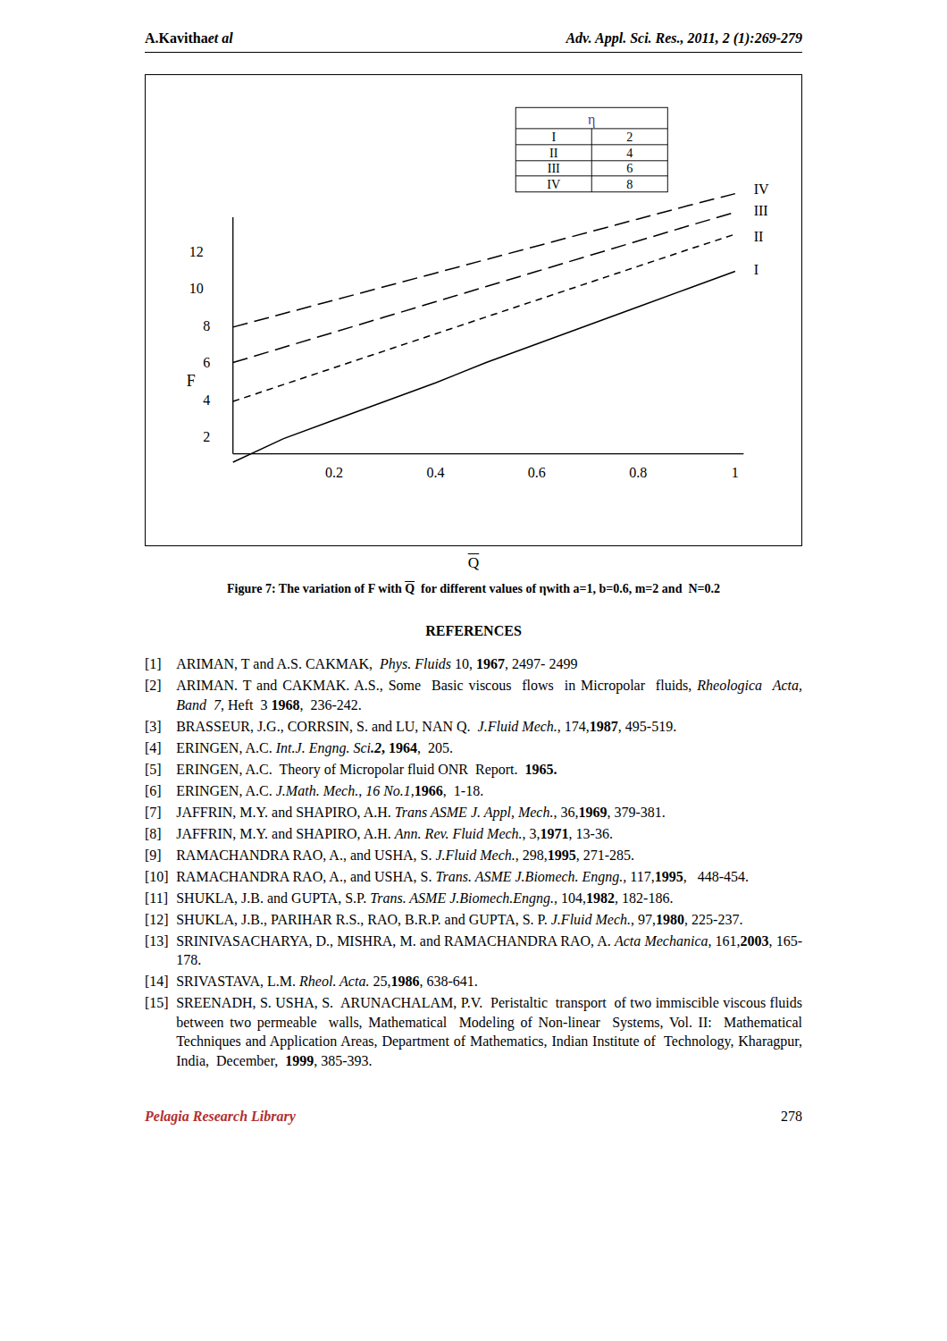A.Kavithaet al Adv. Appl. Sci. Res., 2011, 2 (1):269-279
η I 2 II 4 III 6 IV 8 12 10 8 6 4 2 F 0.2 0.4 0.6 0.8 1 I II III IV
Q
Figure 7: The variation of F with Q for different values of ηwith a=1, b=0.6, m=2 and N=0.2
REFERENCES
[1] ARIMAN, T and A.S. CAKMAK, Phys. Fluids 10, 1967, 2497- 2499
[2] ARIMAN. T and CAKMAK. A.S., Some Basic viscous flows in Micropolar fluids, Rheologica Acta, Band 7, Heft 3 1968, 236-242.
[3] BRASSEUR, J.G., CORRSIN, S. and LU, NAN Q. J.Fluid Mech., 174,1987, 495-519.
[4] ERINGEN, A.C. Int.J. Engng. Sci.2, 1964, 205.
[5] ERINGEN, A.C. Theory of Micropolar fluid ONR Report. 1965.
[6] ERINGEN, A.C. J.Math. Mech., 16 No.1,1966, 1-18.
[7] JAFFRIN, M.Y. and SHAPIRO, A.H. Trans ASME J. Appl, Mech., 36,1969, 379-381.
[8] JAFFRIN, M.Y. and SHAPIRO, A.H. Ann. Rev. Fluid Mech., 3,1971, 13-36.
[9] RAMACHANDRA RAO, A., and USHA, S. J.Fluid Mech., 298,1995, 271-285.
[10] RAMACHANDRA RAO, A., and USHA, S. Trans. ASME J.Biomech. Engng., 117,1995, 448-454.
[11] SHUKLA, J.B. and GUPTA, S.P. Trans. ASME J.Biomech.Engng., 104,1982, 182-186.
[12] SHUKLA, J.B., PARIHAR R.S., RAO, B.R.P. and GUPTA, S. P. J.Fluid Mech., 97,1980, 225-237.
[13] SRINIVASACHARYA, D., MISHRA, M. and RAMACHANDRA RAO, A. Acta Mechanica, 161,2003, 165-178.
[14] SRIVASTAVA, L.M. Rheol. Acta. 25,1986, 638-641.
[15] SREENADH, S. USHA, S. ARUNACHALAM, P.V. Peristaltic transport of two immiscible viscous fluids between two permeable walls, Mathematical Modeling of Non-linear Systems, Vol. II: Mathematical Techniques and Application Areas, Department of Mathematics, Indian Institute of Technology, Kharagpur, India, December, 1999, 385-393.
Pelagia Research Library 278